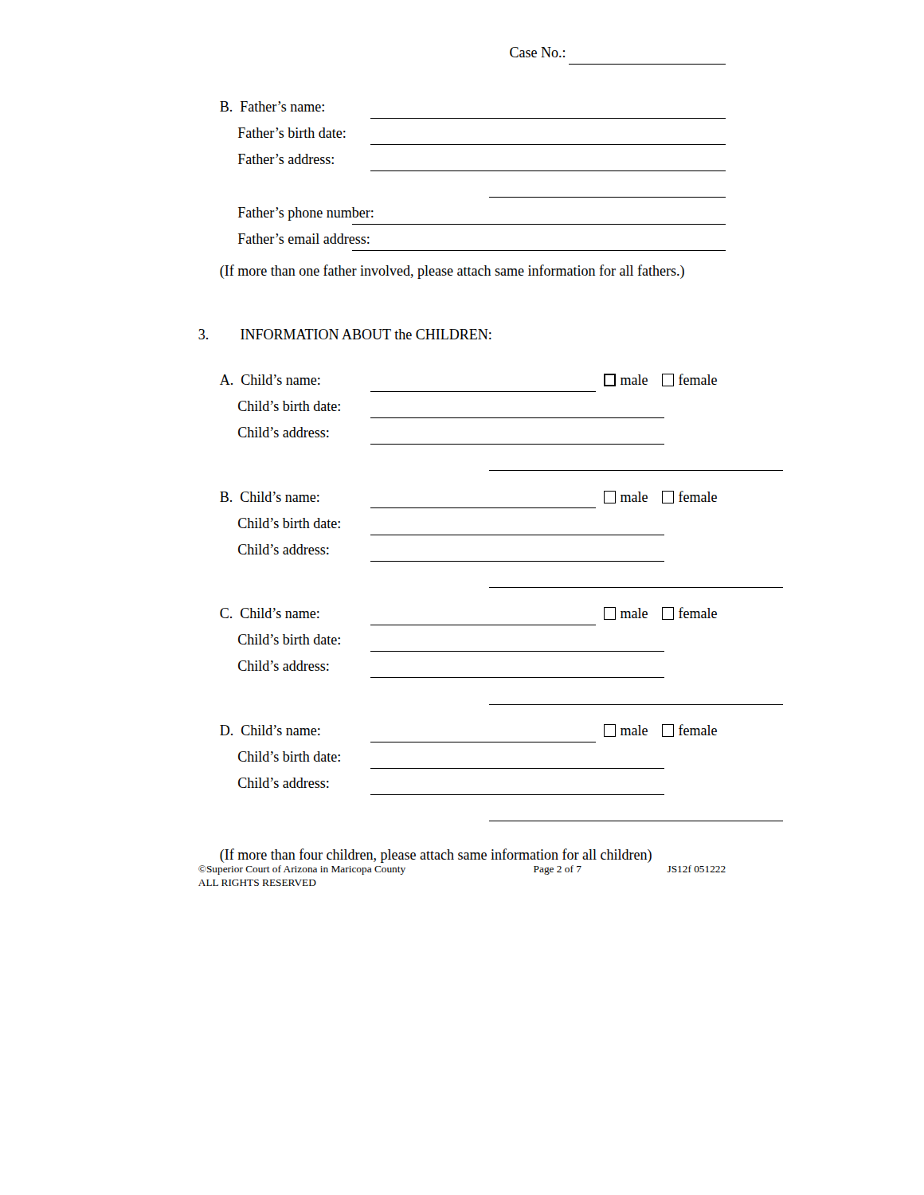Case No.:
B. Father’s name:
Father’s birth date:
Father’s address:
Father’s phone number:
Father’s email address:
(If more than one father involved, please attach same information for all fathers.)
3.
INFORMATION ABOUT the CHILDREN:
A. Child’s name:
male female
Child’s birth date:
Child’s address:
B. Child’s name:
male female
Child’s birth date:
Child’s address:
C. Child’s name:
male female
Child’s birth date:
Child’s address:
D. Child’s name:
male female
Child’s birth date:
Child’s address:
(If more than four children, please attach same information for all children)
©Superior Court of Arizona in Maricopa County
ALL RIGHTS RESERVED
Page 2 of 7
JS12f 051222